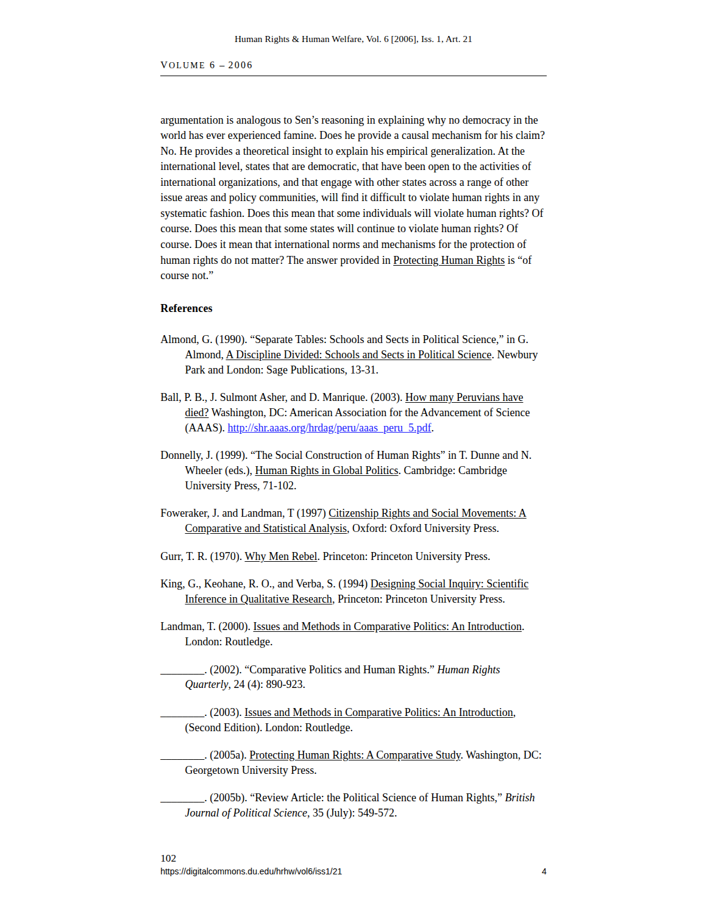Human Rights & Human Welfare, Vol. 6 [2006], Iss. 1, Art. 21
VOLUME 6 – 2006
argumentation is analogous to Sen’s reasoning in explaining why no democracy in the world has ever experienced famine. Does he provide a causal mechanism for his claim? No. He provides a theoretical insight to explain his empirical generalization. At the international level, states that are democratic, that have been open to the activities of international organizations, and that engage with other states across a range of other issue areas and policy communities, will find it difficult to violate human rights in any systematic fashion. Does this mean that some individuals will violate human rights? Of course. Does this mean that some states will continue to violate human rights? Of course. Does it mean that international norms and mechanisms for the protection of human rights do not matter? The answer provided in Protecting Human Rights is “of course not.”
References
Almond, G. (1990). “Separate Tables: Schools and Sects in Political Science,” in G. Almond, A Discipline Divided: Schools and Sects in Political Science. Newbury Park and London: Sage Publications, 13-31.
Ball, P. B., J. Sulmont Asher, and D. Manrique. (2003). How many Peruvians have died? Washington, DC: American Association for the Advancement of Science (AAAS). http://shr.aaas.org/hrdag/peru/aaas_peru_5.pdf.
Donnelly, J. (1999). “The Social Construction of Human Rights” in T. Dunne and N. Wheeler (eds.), Human Rights in Global Politics. Cambridge: Cambridge University Press, 71-102.
Foweraker, J. and Landman, T (1997) Citizenship Rights and Social Movements: A Comparative and Statistical Analysis, Oxford: Oxford University Press.
Gurr, T. R. (1970). Why Men Rebel. Princeton: Princeton University Press.
King, G., Keohane, R. O., and Verba, S. (1994) Designing Social Inquiry: Scientific Inference in Qualitative Research, Princeton: Princeton University Press.
Landman, T. (2000). Issues and Methods in Comparative Politics: An Introduction. London: Routledge.
________. (2002). “Comparative Politics and Human Rights.” Human Rights Quarterly, 24 (4): 890-923.
________. (2003). Issues and Methods in Comparative Politics: An Introduction, (Second Edition). London: Routledge.
________. (2005a). Protecting Human Rights: A Comparative Study. Washington, DC: Georgetown University Press.
________. (2005b). “Review Article: the Political Science of Human Rights,” British Journal of Political Science, 35 (July): 549-572.
102
https://digitalcommons.du.edu/hrhw/vol6/iss1/21 4